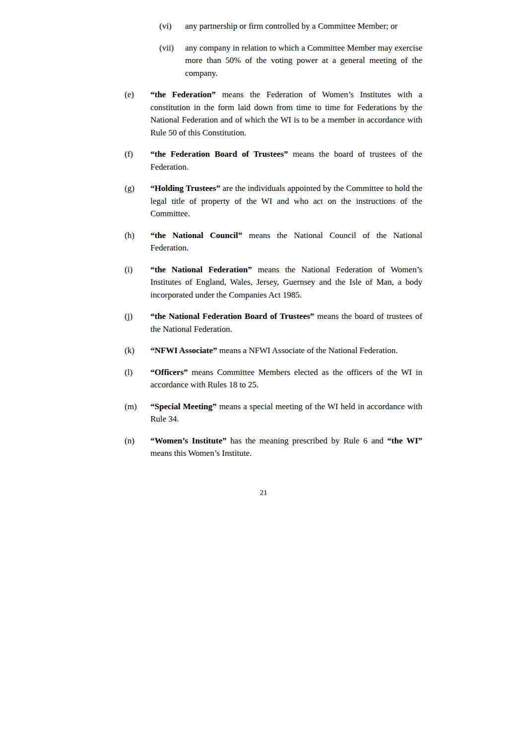(vi)
any partnership or firm controlled by a Committee Member; or
(vii)
any company in relation to which a Committee Member may exercise more than 50% of the voting power at a general meeting of the company.
(e)
“the Federation” means the Federation of Women’s Institutes with a constitution in the form laid down from time to time for Federations by the National Federation and of which the WI is to be a member in accordance with Rule 50 of this Constitution.
(f)
“the Federation Board of Trustees” means the board of trustees of the Federation.
(g)
“Holding Trustees” are the individuals appointed by the Committee to hold the legal title of property of the WI and who act on the instructions of the Committee.
(h)
“the National Council” means the National Council of the National Federation.
(i)
“the National Federation” means the National Federation of Women’s Institutes of England, Wales, Jersey, Guernsey and the Isle of Man, a body incorporated under the Companies Act 1985.
(j)
“the National Federation Board of Trustees” means the board of trustees of the National Federation.
(k)
“NFWI Associate” means a NFWI Associate of the National Federation.
(l)
“Officers” means Committee Members elected as the officers of the WI in accordance with Rules 18 to 25.
(m)
“Special Meeting” means a special meeting of the WI held in accordance with Rule 34.
(n)
“Women’s Institute” has the meaning prescribed by Rule 6 and “the WI” means this Women’s Institute.
21